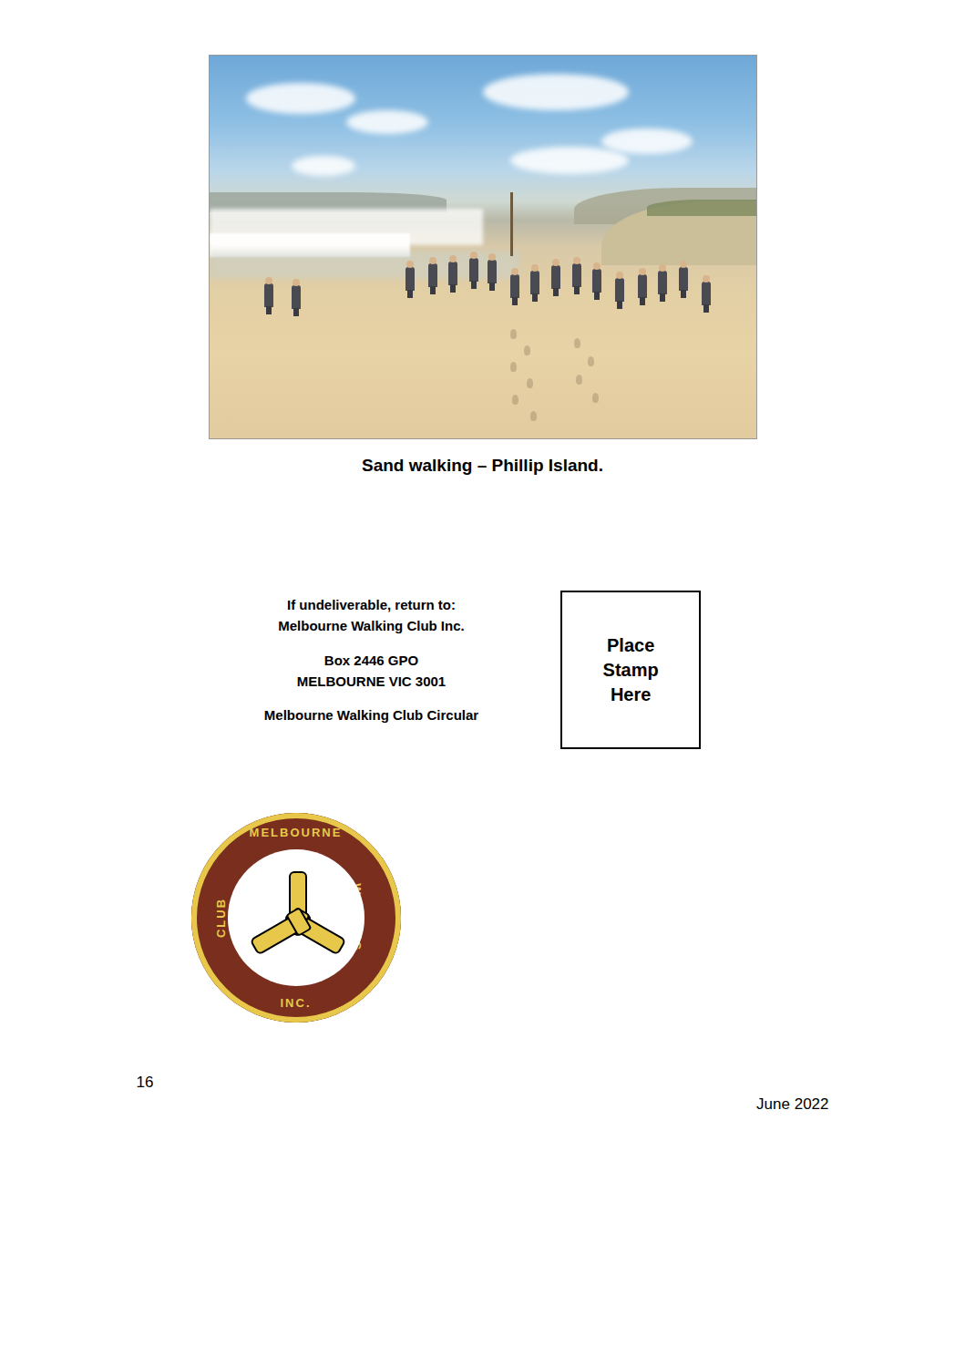Sand walking – Phillip Island.
If undeliverable, return to:
Melbourne Walking Club Inc.
Box 2446 GPO
MELBOURNE VIC 3001
Melbourne Walking Club Circular
Place
Stamp
Here
MELBOURNE WALKING INC. CLUB
16
June 2022